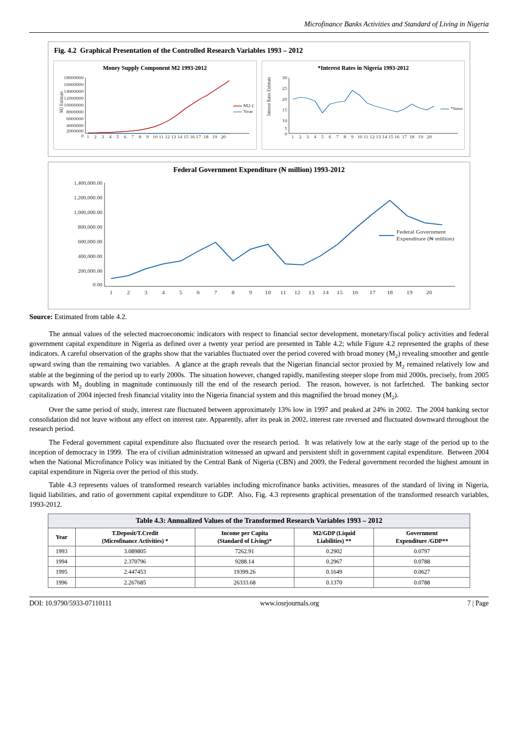Microfinance Banks Activities and Standard of Living in Nigeria
Fig. 4.2 Graphical Presentation of the Controlled Research Variables 1993 – 2012
Money Supply Component M2 1993-2012
18000000 16000000 14000000 12000000 10000000 8000000 6000000 4000000 2000000 0 M2 Estimate 1 2 3 4 5 6 7 8 9 10 11 12 13 14 15 16 17 18 19 20 M2 (N million) Year
*Interest Rates in Nigeria 1993-2012
30 25 20 15 10 5 0 Interest Rates Estimate 1 2 3 4 5 6 7 8 9 10 11 12 13 14 15 16 17 18 19 20 *Interest Rate
Federal Government Expenditure (₦ million) 1993-2012
1,400,000.00 1,200,000.00 1,000,000.00 800,000.00 600,000.00 400,000.00 200,000.00 0.00 1 2 3 4 5 6 7 8 9 10 11 12 13 14 15 16 17 18 19 20 Federal Government Expenditure (₦ million)
Source: Estimated from table 4.2.
The annual values of the selected macroeconomic indicators with respect to financial sector development, monetary/fiscal policy activities and federal government capital expenditure in Nigeria as defined over a twenty year period are presented in Table 4.2; while Figure 4.2 represented the graphs of these indicators. A careful observation of the graphs show that the variables fluctuated over the period covered with broad money (M2) revealing smoother and gentle upward swing than the remaining two variables. A glance at the graph reveals that the Nigerian financial sector proxied by M2 remained relatively low and stable at the beginning of the period up to early 2000s. The situation however, changed rapidly, manifesting steeper slope from mid 2000s, precisely, from 2005 upwards with M2 doubling in magnitude continuously till the end of the research period. The reason, however, is not farfetched. The banking sector capitalization of 2004 injected fresh financial vitality into the Nigeria financial system and this magnified the broad money (M2).
Over the same period of study, interest rate fluctuated between approximately 13% low in 1997 and peaked at 24% in 2002. The 2004 banking sector consolidation did not leave without any effect on interest rate. Apparently, after its peak in 2002, interest rate reversed and fluctuated downward throughout the research period.
The Federal government capital expenditure also fluctuated over the research period. It was relatively low at the early stage of the period up to the inception of democracy in 1999. The era of civilian administration witnessed an upward and persistent shift in government capital expenditure. Between 2004 when the National Microfinance Policy was initiated by the Central Bank of Nigeria (CBN) and 2009, the Federal government recorded the highest amount in capital expenditure in Nigeria over the period of this study.
Table 4.3 represents values of transformed research variables including microfinance banks activities, measures of the standard of living in Nigeria, liquid liabilities, and ratio of government capital expenditure to GDP. Also, Fig. 4.3 represents graphical presentation of the transformed research variables, 1993-2012.
Table 4.3: Annualized Values of the Transformed Research Variables 1993 – 2012
| Year | T.Deposit/T.Credit (Microfinance Activities) * | Income per Capita (Standard of Living)* | M2/GDP (Liquid Liabilities) ** | Government Expenditure /GDP** |
| --- | --- | --- | --- | --- |
| 1993 | 3.089805 | 7262.91 | 0.2902 | 0.0797 |
| 1994 | 2.370796 | 9288.14 | 0.2967 | 0.0788 |
| 1995 | 2.447453 | 19399.26 | 0.1649 | 0.0627 |
| 1996 | 2.267685 | 26333.68 | 0.1370 | 0.0788 |
DOI: 10.9790/5933-07110111
www.iosrjournals.org
7 | Page